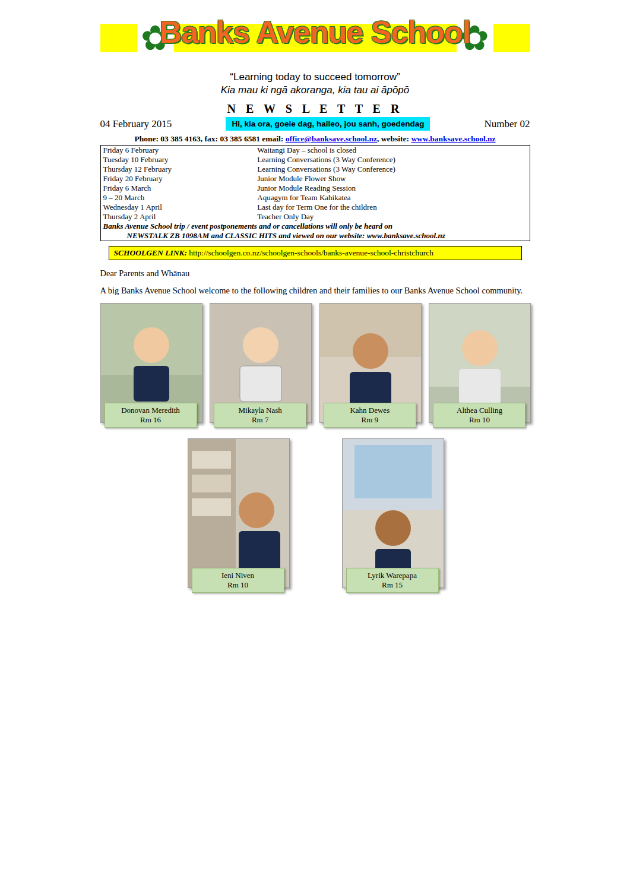✿
✿
Banks Avenue School
“Learning today to succeed tomorrow” Kia mau ki ngā akoranga, kia tau ai āpōpō
N E W S L E T T E R
04 February 2015
Hi, kia ora, goeie dag, haileo, jou sanh, goedendag
Number 02
Phone: 03 385 4163, fax: 03 385 6581 email: office@banksave.school.nz, website: www.banksave.school.nz
| Friday 6 February | Waitangi Day – school is closed |
| Tuesday 10 February | Learning Conversations (3 Way Conference) |
| Thursday 12 February | Learning Conversations (3 Way Conference) |
| Friday 20 February | Junior Module Flower Show |
| Friday 6 March | Junior Module Reading Session |
| 9 – 20 March | Aquagym for Team Kahikatea |
| Wednesday 1 April | Last day for Term One for the children |
| Thursday 2 April | Teacher Only Day |
| Banks Avenue School trip / event postponements and or cancellations will only be heard on NEWSTALK ZB 1098AM and CLASSIC HIT S and viewed on our website: www.banksave.school.nz |
SCHOOLGEN LINK: http://schoolgen.co.nz/schoolgen-schools/banks-avenue-school-christchurch
Dear Parents and Whānau
A big Banks Avenue School welcome to the following children and their families to our Banks Avenue School community.
Donovan Meredith Rm 16
Mikayla Nash Rm 7
Kahn Dewes Rm 9
Althea Culling Rm 10
Ieni Niven Rm 10
Lyrik Warepapa Rm 15